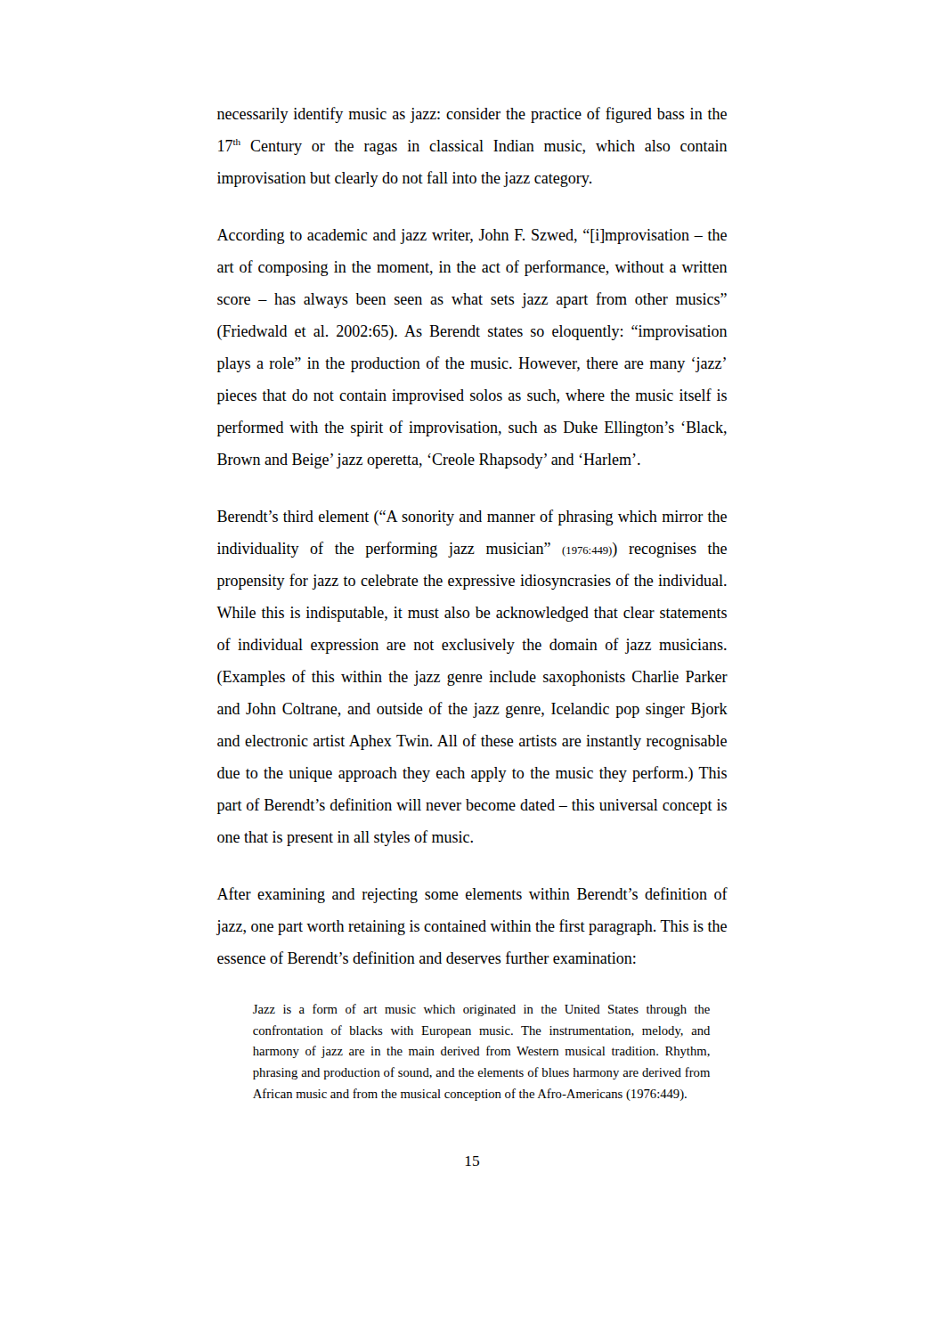necessarily identify music as jazz: consider the practice of figured bass in the 17th Century or the ragas in classical Indian music, which also contain improvisation but clearly do not fall into the jazz category.
According to academic and jazz writer, John F. Szwed, “[i]mprovisation – the art of composing in the moment, in the act of performance, without a written score – has always been seen as what sets jazz apart from other musics” (Friedwald et al. 2002:65). As Berendt states so eloquently: “improvisation plays a role” in the production of the music. However, there are many ‘jazz’ pieces that do not contain improvised solos as such, where the music itself is performed with the spirit of improvisation, such as Duke Ellington’s ‘Black, Brown and Beige’ jazz operetta, ‘Creole Rhapsody’ and ‘Harlem’.
Berendt’s third element (“A sonority and manner of phrasing which mirror the individuality of the performing jazz musician” (1976:449)) recognises the propensity for jazz to celebrate the expressive idiosyncrasies of the individual. While this is indisputable, it must also be acknowledged that clear statements of individual expression are not exclusively the domain of jazz musicians. (Examples of this within the jazz genre include saxophonists Charlie Parker and John Coltrane, and outside of the jazz genre, Icelandic pop singer Bjork and electronic artist Aphex Twin. All of these artists are instantly recognisable due to the unique approach they each apply to the music they perform.) This part of Berendt’s definition will never become dated – this universal concept is one that is present in all styles of music.
After examining and rejecting some elements within Berendt’s definition of jazz, one part worth retaining is contained within the first paragraph. This is the essence of Berendt’s definition and deserves further examination:
Jazz is a form of art music which originated in the United States through the confrontation of blacks with European music. The instrumentation, melody, and harmony of jazz are in the main derived from Western musical tradition. Rhythm, phrasing and production of sound, and the elements of blues harmony are derived from African music and from the musical conception of the Afro-Americans (1976:449).
15